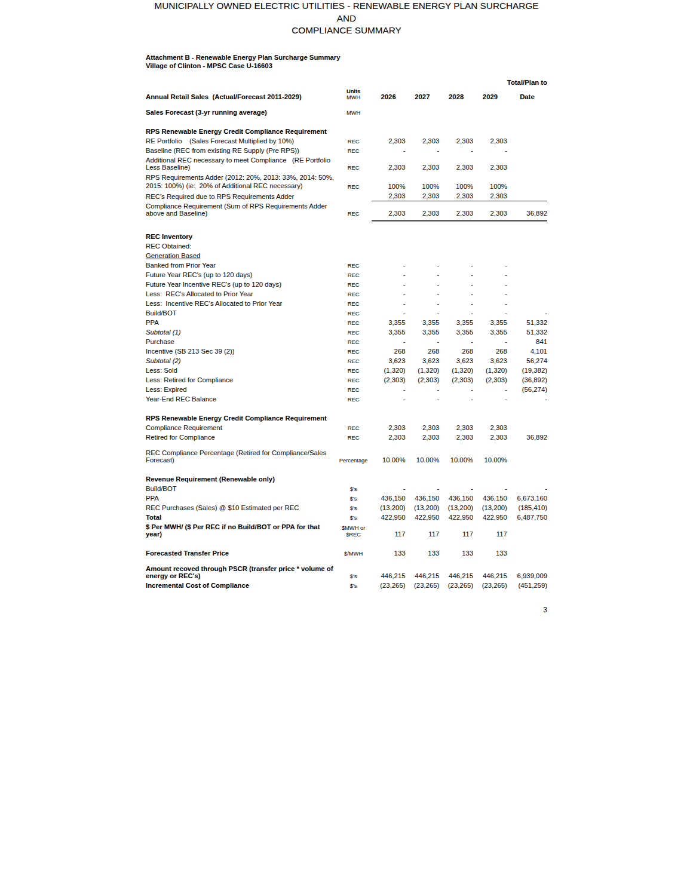MUNICIPALLY OWNED ELECTRIC UTILITIES - RENEWABLE ENERGY PLAN SURCHARGE AND
COMPLIANCE SUMMARY
Attachment B - Renewable Energy Plan Surcharge Summary
Village of Clinton - MPSC Case U-16603
| | | | | | | Total/Plan to |
| Annual Retail Sales (Actual/Forecast 2011-2029) | Units MWH | 2026 | 2027 | 2028 | 2029 | Date |
| Sales Forecast (3-yr running average) | MWH | | | | | |
| RPS Renewable Energy Credit Compliance Requirement | | | | | | |
| RE Portfolio (Sales Forecast Multiplied by 10%) | REC | 2,303 | 2,303 | 2,303 | 2,303 | |
| Baseline (REC from existing RE Supply (Pre RPS)) | REC | - | - | - | - | |
| Additional REC necessary to meet Compliance (RE Portfolio Less Baseline) | REC | 2,303 | 2,303 | 2,303 | 2,303 | |
| RPS Requirements Adder (2012: 20%, 2013: 33%, 2014: 50%, 2015: 100%) (ie: 20% of Additional REC necessary) | REC | 100% | 100% | 100% | 100% | |
| REC's Required due to RPS Requirements Adder | | 2,303 | 2,303 | 2,303 | 2,303 | |
| Compliance Requirement (Sum of RPS Requirements Adder above and Baseline) | REC | 2,303 | 2,303 | 2,303 | 2,303 | 36,892 |
| REC Inventory | | | | | | |
| REC Obtained: | | | | | | |
| Generation Based | | | | | | |
| Banked from Prior Year | REC | - | - | - | - | |
| Future Year REC's (up to 120 days) | REC | - | - | - | - | |
| Future Year Incentive REC's (up to 120 days) | REC | - | - | - | - | |
| Less: REC's Allocated to Prior Year | REC | - | - | - | - | |
| Less: Incentive REC's Allocated to Prior Year | REC | - | - | - | - | |
| Build/BOT | REC | - | - | - | - | - |
| PPA | REC | 3,355 | 3,355 | 3,355 | 3,355 | 51,332 |
| Subtotal (1) | REC | 3,355 | 3,355 | 3,355 | 3,355 | 51,332 |
| Purchase | REC | - | - | - | - | 841 |
| Incentive (SB 213 Sec 39 (2)) | REC | 268 | 268 | 268 | 268 | 4,101 |
| Subtotal (2) | REC | 3,623 | 3,623 | 3,623 | 3,623 | 56,274 |
| Less: Sold | REC | (1,320) | (1,320) | (1,320) | (1,320) | (19,382) |
| Less: Retired for Compliance | REC | (2,303) | (2,303) | (2,303) | (2,303) | (36,892) |
| Less: Expired | REC | - | - | - | - | (56,274) |
| Year-End REC Balance | REC | - | - | - | - | - |
| RPS Renewable Energy Credit Compliance Requirement | | | | | | |
| Compliance Requirement | REC | 2,303 | 2,303 | 2,303 | 2,303 | |
| Retired for Compliance | REC | 2,303 | 2,303 | 2,303 | 2,303 | 36,892 |
| REC Compliance Percentage (Retired for Compliance/Sales Forecast) | Percentage | 10.00% | 10.00% | 10.00% | 10.00% | |
| Revenue Requirement (Renewable only) | | | | | | |
| Build/BOT | $'s | - | - | - | - | - |
| PPA | $'s | 436,150 | 436,150 | 436,150 | 436,150 | 6,673,160 |
| REC Purchases (Sales) @ $10 Estimated per REC | $'s | (13,200) | (13,200) | (13,200) | (13,200) | (185,410) |
| Total | $'s | 422,950 | 422,950 | 422,950 | 422,950 | 6,487,750 |
| $ Per MWH/ ($ Per REC if no Build/BOT or PPA for that year) | $MWH or $REC | 117 | 117 | 117 | 117 | |
| Forecasted Transfer Price | $/MWH | 133 | 133 | 133 | 133 | |
| Amount recoved through PSCR (transfer price * volume of energy or REC's) | $'s | 446,215 | 446,215 | 446,215 | 446,215 | 6,939,009 |
| Incremental Cost of Compliance | $'s | (23,265) | (23,265) | (23,265) | (23,265) | (451,259) |
3